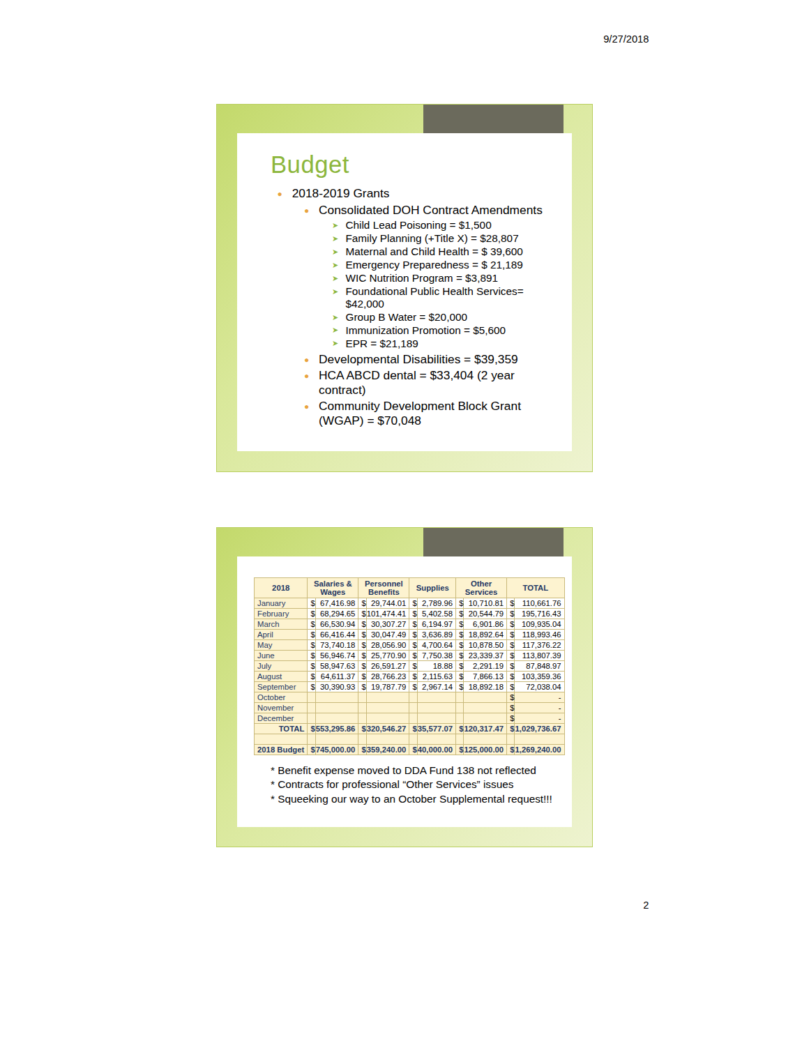9/27/2018
Budget
2018-2019 Grants
Consolidated DOH Contract Amendments
Child Lead Poisoning = $1,500
Family Planning (+Title X) = $28,807
Maternal and Child Health = $ 39,600
Emergency Preparedness = $ 21,189
WIC Nutrition Program = $3,891
Foundational Public Health Services= $42,000
Group B Water = $20,000
Immunization Promotion = $5,600
EPR = $21,189
Developmental Disabilities = $39,359
HCA ABCD dental = $33,404 (2 year contract)
Community Development Block Grant (WGAP) = $70,048
| 2018 | Salaries & Wages | Personnel Benefits | Supplies | Other Services | TOTAL |
| --- | --- | --- | --- | --- | --- |
| January | $ | 67,416.98 | $ | 29,744.01 | $ | 2,789.96 | $ | 10,710.81 | $ | 110,661.76 |
| February | $ | 68,294.65 | $ | 101,474.41 | $ | 5,402.58 | $ | 20,544.79 | $ | 195,716.43 |
| March | $ | 66,530.94 | $ | 30,307.27 | $ | 6,194.97 | $ | 6,901.86 | $ | 109,935.04 |
| April | $ | 66,416.44 | $ | 30,047.49 | $ | 3,636.89 | $ | 18,892.64 | $ | 118,993.46 |
| May | $ | 73,740.18 | $ | 28,056.90 | $ | 4,700.64 | $ | 10,878.50 | $ | 117,376.22 |
| June | $ | 56,946.74 | $ | 25,770.90 | $ | 7,750.38 | $ | 23,339.37 | $ | 113,807.39 |
| July | $ | 58,947.63 | $ | 26,591.27 | $ | 18.88 | $ | 2,291.19 | $ | 87,848.97 |
| August | $ | 64,611.37 | $ | 28,766.23 | $ | 2,115.63 | $ | 7,866.13 | $ | 103,359.36 |
| September | $ | 30,390.93 | $ | 19,787.79 | $ | 2,967.14 | $ | 18,892.18 | $ | 72,038.04 |
| October | | | | | | | | | $ | - |
| November | | | | | | | | | $ | - |
| December | | | | | | | | | $ | - |
| TOTAL | $ | 553,295.86 | $ | 320,546.27 | $ | 35,577.07 | $ | 120,317.47 | $ | 1,029,736.67 |
| 2018 Budget | $ | 745,000.00 | $ | 359,240.00 | $ | 40,000.00 | $ | 125,000.00 | $ | 1,269,240.00 |
* Benefit expense moved to DDA Fund 138 not reflected
* Contracts for professional “Other Services” issues
* Squeeking our way to an October Supplemental request!!!
2